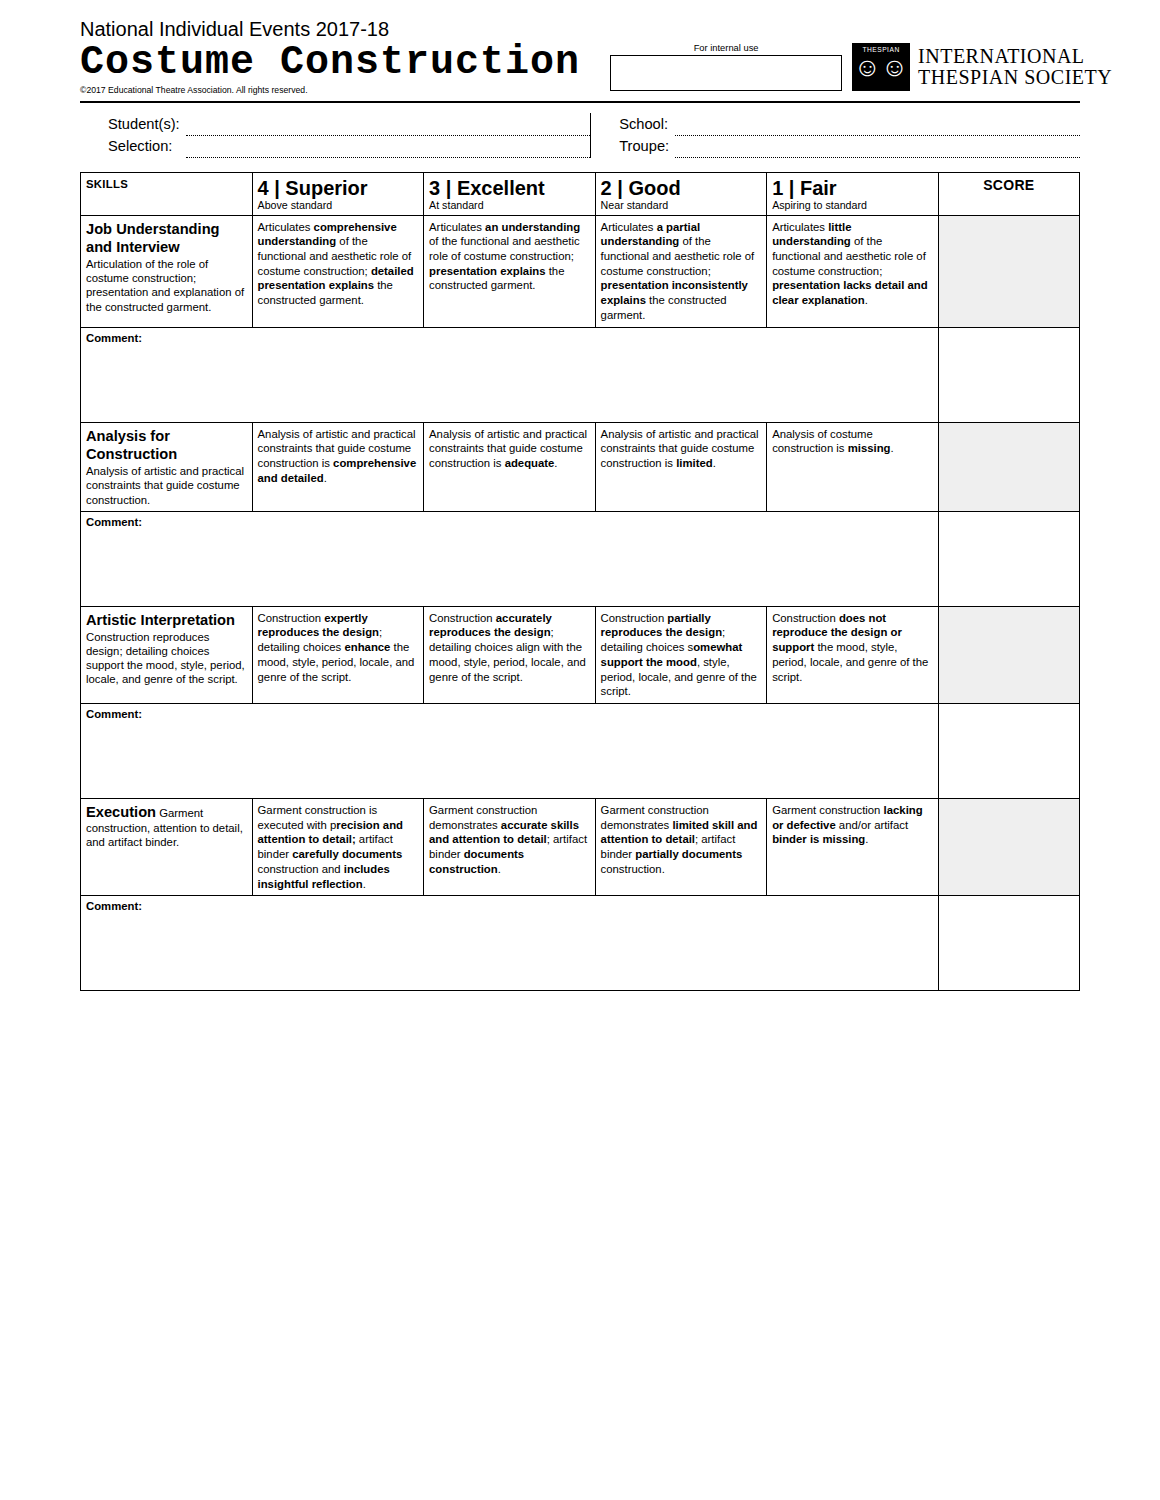National Individual Events 2017-18
Costume Construction
©2017 Educational Theatre Association. All rights reserved.
For internal use
THESPIAN
☺☺
INTERNATIONAL
THESPIAN SOCIETY
| Student(s): | | | School: | |
| Selection: | | | Troupe: | |
| SKILLS | 4 / Superior Above standard | 3 / Excellent At standard | 2 / Good Near standard | 1 / Fair Aspiring to standard | SCORE |
| --- | --- | --- | --- | --- | --- |
| Job Understanding and Interview Articulation of the role of costume construction; presentation and explanation of the constructed garment. | Articulates comprehensive understanding of the functional and aesthetic role of costume construction; detailed presentation explains the constructed garment. | Articulates an understanding of the functional and aesthetic role of costume construction; presentation explains the constructed garment. | Articulates a partial understanding of the functional and aesthetic role of costume construction; presentation inconsistently explains the constructed garment. | Articulates little understanding of the functional and aesthetic role of costume construction; presentation lacks detail and clear explanation . | |
| Comment: | |
| Analysis for Construction Analysis of artistic and practical constraints that guide costume construction. | Analysis of artistic and practical constraints that guide costume construction is comprehensive and detailed . | Analysis of artistic and practical constraints that guide costume construction is adequate . | Analysis of artistic and practical constraints that guide costume construction is limited . | Analysis of costume construction is missing . | |
| Comment: | |
| Artistic Interpretation Construction reproduces design; detailing choices support the mood, style, period, locale, and genre of the script. | Construction expertly reproduces the design ; detailing choices enhance the mood, style, period, locale, and genre of the script. | Construction accurately reproduces the design ; detailing choices align with the mood, style, period, locale, and genre of the script. | Construction partially reproduces the design ; detailing choices s omewhat support the mood , style, period, locale, and genre of the script. | Construction does not reproduce the design or support the mood, style, period, locale, and genre of the script. | |
| Comment: | |
| Execution Garment construction, attention to detail, and artifact binder. | Garment construction is executed with p recision and attention to detail; artifact binder carefully documents construction and includes insightful reflection . | Garment construction demonstrates accurate skills and attention to detail ; artifact binder documents construction . | Garment construction demonstrates limited skill and attention to detail ; artifact binder partially documents construction. | Garment construction lacking or defective and/or artifact binder is missing . | |
| Comment: | |